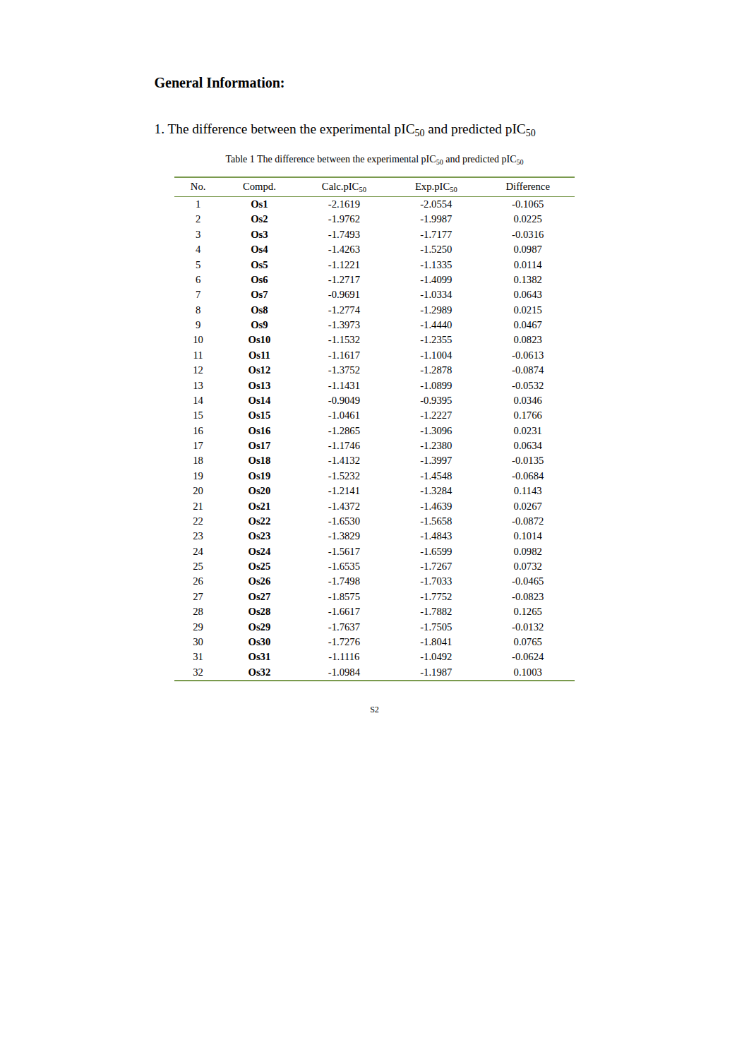General Information:
1. The difference between the experimental pIC50 and predicted pIC50
Table 1 The difference between the experimental pIC 50 and predicted pIC 50
| No. | Compd. | Calc.pIC 50 | Exp.pIC 50 | Difference |
| --- | --- | --- | --- | --- |
| 1 | Os1 | -2.1619 | -2.0554 | -0.1065 |
| 2 | Os2 | -1.9762 | -1.9987 | 0.0225 |
| 3 | Os3 | -1.7493 | -1.7177 | -0.0316 |
| 4 | Os4 | -1.4263 | -1.5250 | 0.0987 |
| 5 | Os5 | -1.1221 | -1.1335 | 0.0114 |
| 6 | Os6 | -1.2717 | -1.4099 | 0.1382 |
| 7 | Os7 | -0.9691 | -1.0334 | 0.0643 |
| 8 | Os8 | -1.2774 | -1.2989 | 0.0215 |
| 9 | Os9 | -1.3973 | -1.4440 | 0.0467 |
| 10 | Os10 | -1.1532 | -1.2355 | 0.0823 |
| 11 | Os11 | -1.1617 | -1.1004 | -0.0613 |
| 12 | Os12 | -1.3752 | -1.2878 | -0.0874 |
| 13 | Os13 | -1.1431 | -1.0899 | -0.0532 |
| 14 | Os14 | -0.9049 | -0.9395 | 0.0346 |
| 15 | Os15 | -1.0461 | -1.2227 | 0.1766 |
| 16 | Os16 | -1.2865 | -1.3096 | 0.0231 |
| 17 | Os17 | -1.1746 | -1.2380 | 0.0634 |
| 18 | Os18 | -1.4132 | -1.3997 | -0.0135 |
| 19 | Os19 | -1.5232 | -1.4548 | -0.0684 |
| 20 | Os20 | -1.2141 | -1.3284 | 0.1143 |
| 21 | Os21 | -1.4372 | -1.4639 | 0.0267 |
| 22 | Os22 | -1.6530 | -1.5658 | -0.0872 |
| 23 | Os23 | -1.3829 | -1.4843 | 0.1014 |
| 24 | Os24 | -1.5617 | -1.6599 | 0.0982 |
| 25 | Os25 | -1.6535 | -1.7267 | 0.0732 |
| 26 | Os26 | -1.7498 | -1.7033 | -0.0465 |
| 27 | Os27 | -1.8575 | -1.7752 | -0.0823 |
| 28 | Os28 | -1.6617 | -1.7882 | 0.1265 |
| 29 | Os29 | -1.7637 | -1.7505 | -0.0132 |
| 30 | Os30 | -1.7276 | -1.8041 | 0.0765 |
| 31 | Os31 | -1.1116 | -1.0492 | -0.0624 |
| 32 | Os32 | -1.0984 | -1.1987 | 0.1003 |
S2